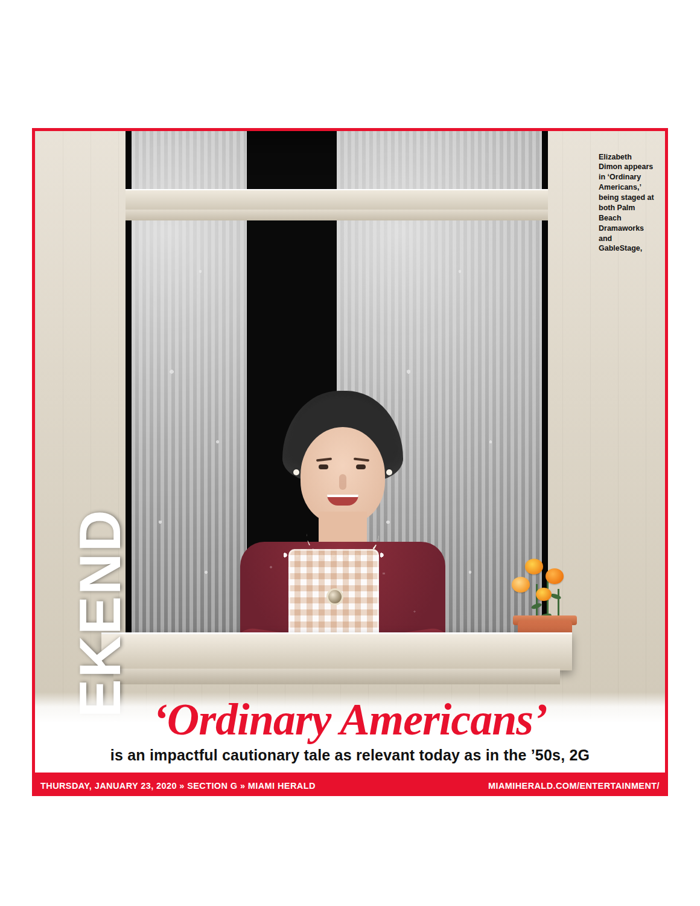WEEKEND
Elizabeth Dimon appears in ‘Ordinary Americans,’ being staged at both Palm Beach Dramaworks and GableStage,
‘Ordinary Americans’
is an impactful cautionary tale as relevant today as in the ’50s, 2G
THURSDAY, JANUARY 23, 2020 » SECTION G » MIAMI HERALD MIAMIHERALD.COM/ENTERTAINMENT/